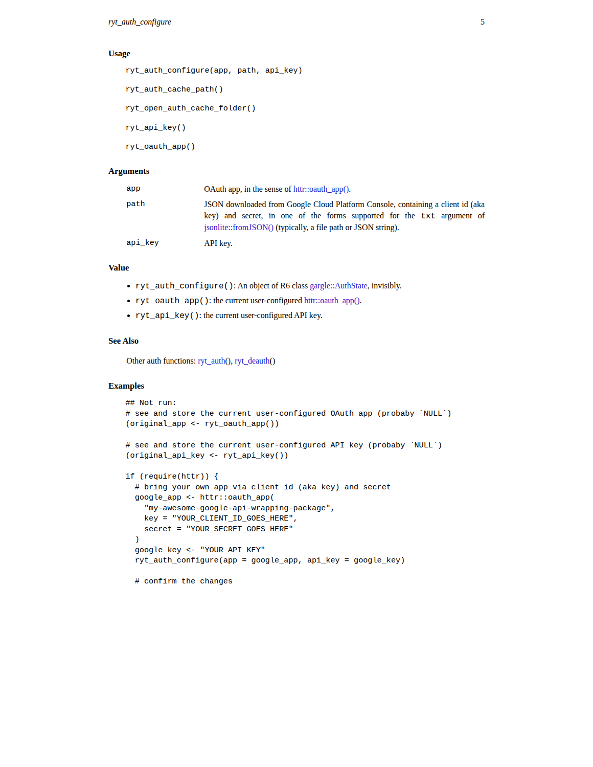ryt_auth_configure 5
Usage
ryt_auth_configure(app, path, api_key)
ryt_auth_cache_path()
ryt_open_auth_cache_folder()
ryt_api_key()
ryt_oauth_app()
Arguments
app
OAuth app, in the sense of httr::oauth_app().
path
JSON downloaded from Google Cloud Platform Console, containing a client id (aka key) and secret, in one of the forms supported for the txt argument of jsonlite::fromJSON() (typically, a file path or JSON string).
api_key
API key.
Value
ryt_auth_configure(): An object of R6 class gargle::AuthState, invisibly.
ryt_oauth_app(): the current user-configured httr::oauth_app().
ryt_api_key(): the current user-configured API key.
See Also
Other auth functions: ryt_auth(), ryt_deauth()
Examples
## Not run:
# see and store the current user-configured OAuth app (probaby `NULL`)
(original_app <- ryt_oauth_app())

# see and store the current user-configured API key (probaby `NULL`)
(original_api_key <- ryt_api_key())

if (require(httr)) {
  # bring your own app via client id (aka key) and secret
  google_app <- httr::oauth_app(
    "my-awesome-google-api-wrapping-package",
    key = "YOUR_CLIENT_ID_GOES_HERE",
    secret = "YOUR_SECRET_GOES_HERE"
  )
  google_key <- "YOUR_API_KEY"
  ryt_auth_configure(app = google_app, api_key = google_key)

  # confirm the changes